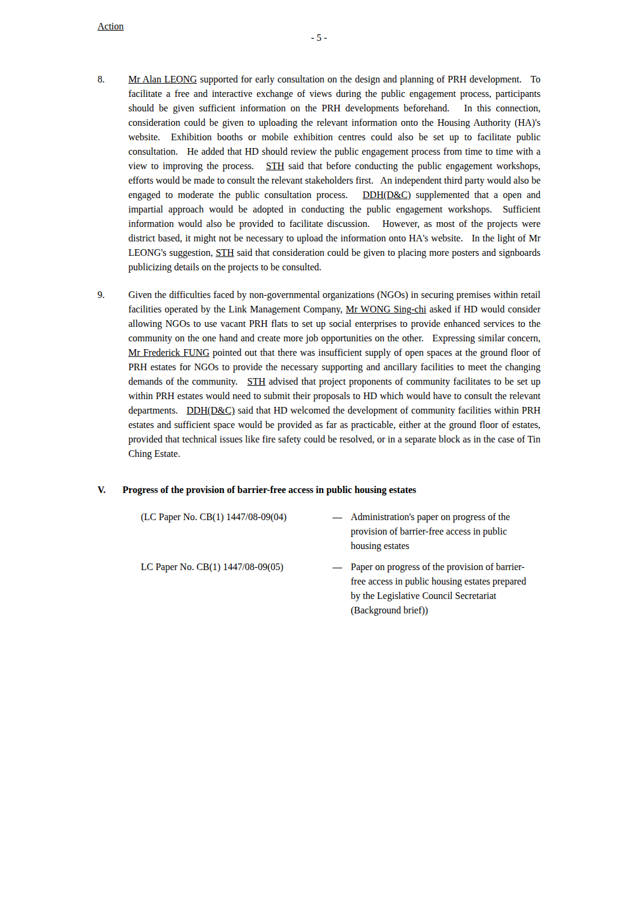Action
- 5 -
8.
Mr Alan LEONG supported for early consultation on the design and planning of PRH development. To facilitate a free and interactive exchange of views during the public engagement process, participants should be given sufficient information on the PRH developments beforehand. In this connection, consideration could be given to uploading the relevant information onto the Housing Authority (HA)'s website. Exhibition booths or mobile exhibition centres could also be set up to facilitate public consultation. He added that HD should review the public engagement process from time to time with a view to improving the process. STH said that before conducting the public engagement workshops, efforts would be made to consult the relevant stakeholders first. An independent third party would also be engaged to moderate the public consultation process. DDH(D&C) supplemented that a open and impartial approach would be adopted in conducting the public engagement workshops. Sufficient information would also be provided to facilitate discussion. However, as most of the projects were district based, it might not be necessary to upload the information onto HA's website. In the light of Mr LEONG's suggestion, STH said that consideration could be given to placing more posters and signboards publicizing details on the projects to be consulted.
9.
Given the difficulties faced by non-governmental organizations (NGOs) in securing premises within retail facilities operated by the Link Management Company, Mr WONG Sing-chi asked if HD would consider allowing NGOs to use vacant PRH flats to set up social enterprises to provide enhanced services to the community on the one hand and create more job opportunities on the other. Expressing similar concern, Mr Frederick FUNG pointed out that there was insufficient supply of open spaces at the ground floor of PRH estates for NGOs to provide the necessary supporting and ancillary facilities to meet the changing demands of the community. STH advised that project proponents of community facilitates to be set up within PRH estates would need to submit their proposals to HD which would have to consult the relevant departments. DDH(D&C) said that HD welcomed the development of community facilities within PRH estates and sufficient space would be provided as far as practicable, either at the ground floor of estates, provided that technical issues like fire safety could be resolved, or in a separate block as in the case of Tin Ching Estate.
V. Progress of the provision of barrier-free access in public housing estates
| (LC Paper No. CB(1) 1447/08-09(04) | — | Administration's paper on progress of the provision of barrier-free access in public housing estates |
| LC Paper No. CB(1) 1447/08-09(05) | — | Paper on progress of the provision of barrier-free access in public housing estates prepared by the Legislative Council Secretariat (Background brief)) |